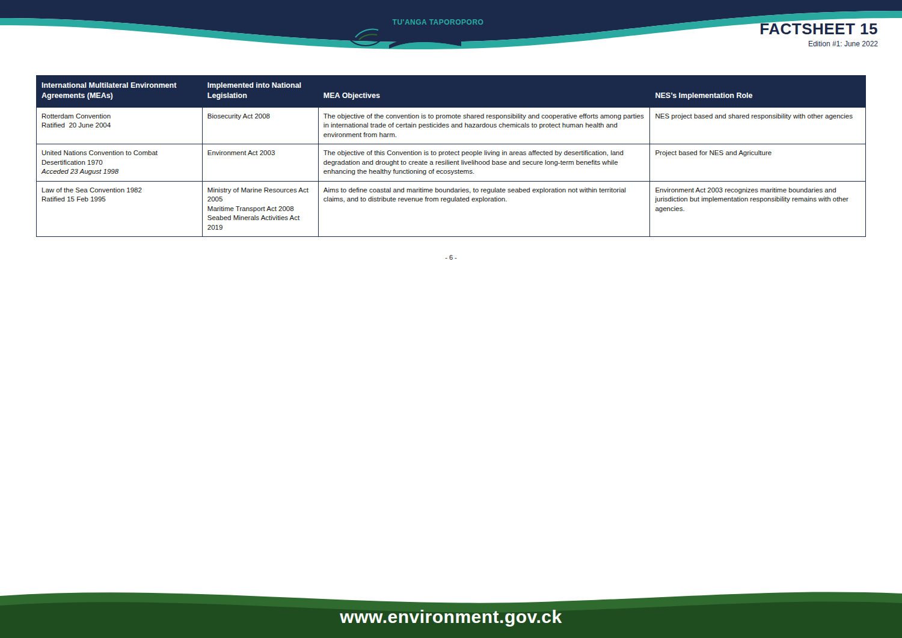NATIONAL ENVIRONMENT SERVICE
TU'ANGA TAPOROPORO
COOK ISLANDS
FACTSHEET 15
Edition #1: June 2022
| International Multilateral Environment Agreements (MEAs) | Implemented into National Legislation | MEA Objectives | NES’s Implementation Role |
| --- | --- | --- | --- |
| Rotterdam Convention Ratified 20 June 2004 | Biosecurity Act 2008 | The objective of the convention is to promote shared responsibility and cooperative efforts among parties in international trade of certain pesticides and hazardous chemicals to protect human health and environment from harm. | NES project based and shared responsibility with other agencies |
| United Nations Convention to Combat Desertification 1970 Acceded 23 August 1998 | Environment Act 2003 | The objective of this Convention is to protect people living in areas affected by desertification, land degradation and drought to create a resilient livelihood base and secure long-term benefits while enhancing the healthy functioning of ecosystems. | Project based for NES and Agriculture |
| Law of the Sea Convention 1982 Ratified 15 Feb 1995 | Ministry of Marine Resources Act 2005 Maritime Transport Act 2008 Seabed Minerals Activities Act 2019 | Aims to define coastal and maritime boundaries, to regulate seabed exploration not within territorial claims, and to distribute revenue from regulated exploration. | Environment Act 2003 recognizes maritime boundaries and jurisdiction but implementation responsibility remains with other agencies. |
- 6 -
www.environment.gov.ck